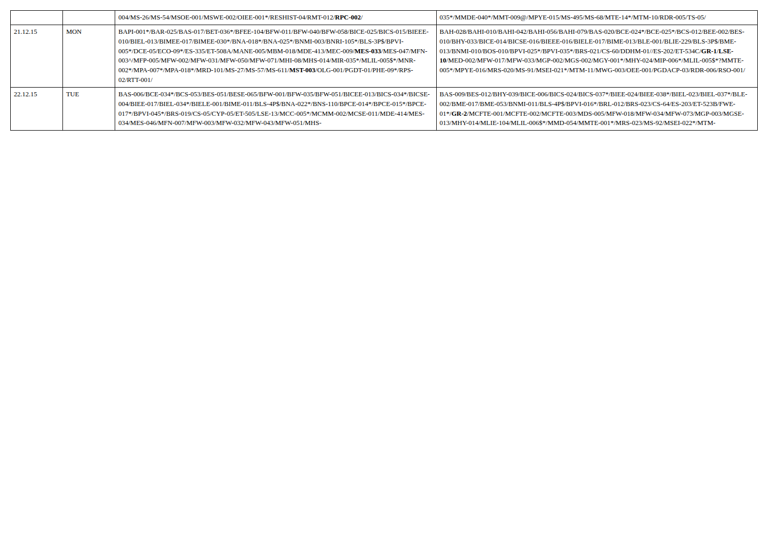| | | 004/MS-26/MS-54/MSOE-001/MSWE-002/OIEE-001*/RESHIST-04/RMT-012/ RPC-002 / | 035*/MMDE-040*/MMT-009@/MPYE-015/MS-495/MS-68/MTE-14*/MTM-10/RDR-005/TS-05/ |
| 21.12.15 | MON | BAPI-001*/BAR-025/BAS-017/BET-036*/BFEE-104/BFW-011/BFW-040/BFW-058/BICE-025/BICS-015/BIEEE-010/BIEL-013/BIMEE-017/BIMEE-030*/BNA-018*/BNA-025*/BNMI-003/BNRI-105*/BLS-3P$/BPVI-005*/DCE-05/ECO-09*/ES-335/ET-508A/MANE-005/MBM-018/MDE-413/MEC-009/ MES-033 /MES-047/MFN-003^/MFP-005/MFW-002/MFW-031/MFW-050/MFW-071/MHI-08/MHS-014/MIR-035*/MLIL-005$*/MNR-002*/MPA-007*/MPA-018*/MRD-101/MS-27/MS-57/MS-611/ MST-003 /OLG-001/PGDT-01/PHE-09*/RPS-02/RTT-001/ | BAH-028/BAHI-010/BAHI-042/BAHI-056/BAHI-079/BAS-020/BCE-024*/BCE-025*/BCS-012/BEE-002/BES-010/BHY-033/BICE-014/BICSE-016/BIEEE-016/BIELE-017/BIME-013/BLE-001/BLIE-229/BLS-3P$/BME-013/BNMI-010/BOS-010/BPVI-025*/BPVI-035*/BRS-021/CS-60/DDHM-01//ES-202/ET-534C/ GR-1 / LSE-10 /MED-002/MFW-017/MFW-033/MGP-002/MGS-002/MGY-001*/MHY-024/MIP-006*/MLIL-005$*?MMTE-005*/MPYE-016/MRS-020/MS-91/MSEI-021*/MTM-11/MWG-003/OEE-001/PGDACP-03/RDR-006/RSO-001/ |
| 22.12.15 | TUE | BAS-006/BCE-034*/BCS-053/BES-051/BESE-065/BFW-001/BFW-035/BFW-051/BICEE-013/BICS-034*/BICSE-004/BIEE-017/BIEL-034*/BIELE-001/BIME-011/BLS-4P$/BNA-022*/BNS-110/BPCE-014*/BPCE-015*/BPCE-017*/BPVI-045*/BRS-019/CS-05/CYP-05/ET-505/LSE-13/MCC-005*/MCMM-002/MCSE-011/MDE-414/MES-034/MES-046/MFN-007/MFW-003/MFW-032/MFW-043/MFW-051/MHS- | BAS-009/BES-012/BHY-039/BICE-006/BICS-024/BICS-037*/BIEE-024/BIEE-038*/BIEL-023/BIEL-037*/BLE-002/BME-017/BME-053/BNMI-011/BLS-4P$/BPVI-016*/BRL-012/BRS-023/CS-64/ES-203/ET-523B/FWE-01*/ GR-2 /MCFTE-001/MCFTE-002/MCFTE-003/MDS-005/MFW-018/MFW-034/MFW-073/MGP-003/MGSE-013/MHY-014/MLIE-104/MLIL-006$*/MMD-054/MMTE-001*/MRS-023/MS-92/MSEI-022*/MTM- |